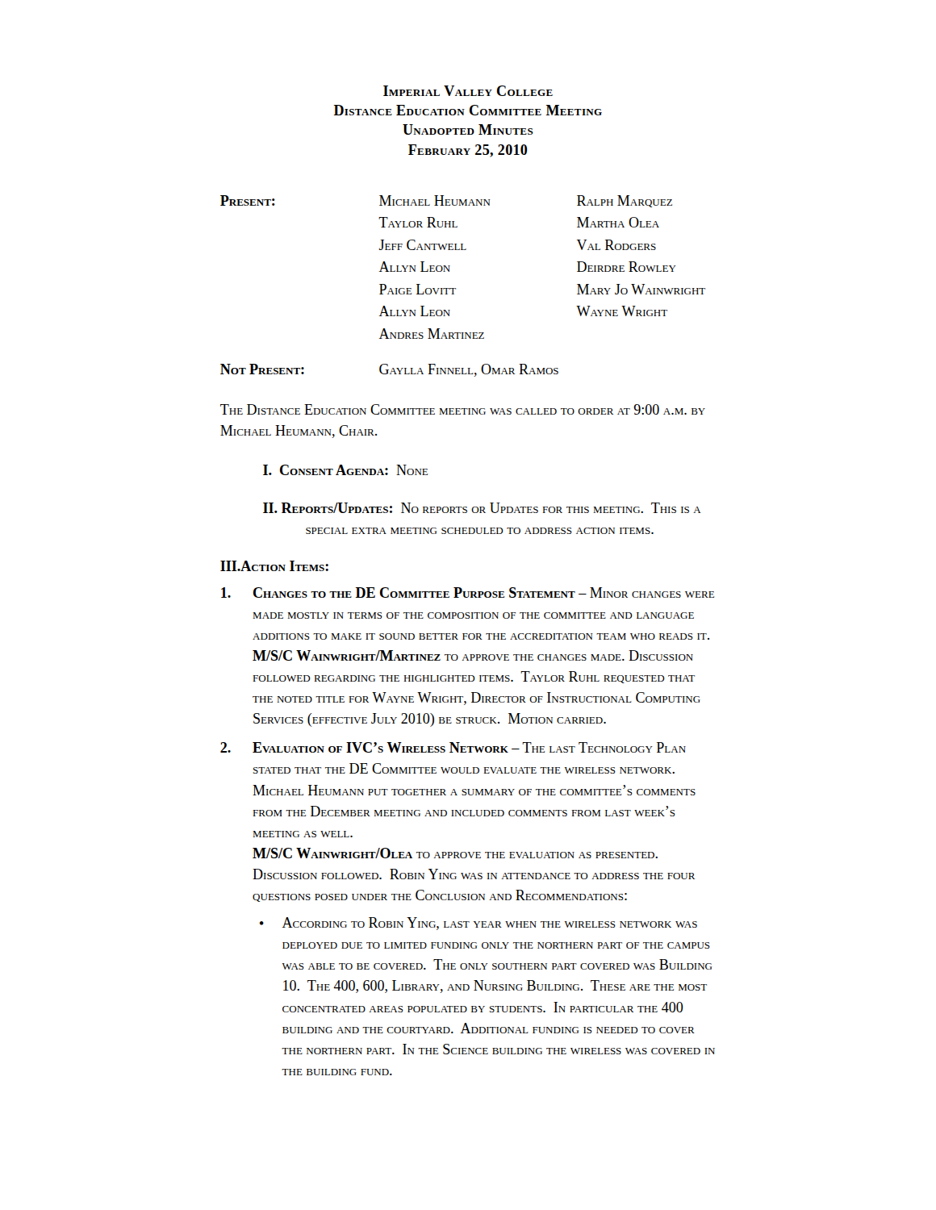Imperial Valley College
Distance Education Committee Meeting
Unadopted Minutes
February 25, 2010
| Present: | Michael Heumann | Ralph Marquez |
| | Taylor Ruhl | Martha Olea |
| | Jeff Cantwell | Val Rodgers |
| | Allyn Leon | Deirdre Rowley |
| | Paige Lovitt | Mary Jo Wainwright |
| | Allyn Leon | Wayne Wright |
| | Andres Martinez | |
Not Present: Gaylla Finnell, Omar Ramos
The Distance Education Committee meeting was called to order at 9:00 a.m. by Michael Heumann, Chair.
I. Consent Agenda: None
II. Reports/Updates: No reports or Updates for this meeting. This is a special extra meeting scheduled to address action items.
III. Action Items:
1. Changes to the DE Committee Purpose Statement – Minor changes were made mostly in terms of the composition of the committee and language additions to make it sound better for the accreditation team who reads it.
M/S/C Wainwright/Martinez to approve the changes made. Discussion followed regarding the highlighted items. Taylor Ruhl requested that the noted title for Wayne Wright, Director of Instructional Computing Services (effective July 2010) be struck. Motion carried.
2. Evaluation of IVC’s Wireless Network – The last Technology Plan stated that the DE Committee would evaluate the wireless network. Michael Heumann put together a summary of the committee’s comments from the December meeting and included comments from last week’s meeting as well.
M/S/C Wainwright/Olea to approve the evaluation as presented. Discussion followed. Robin Ying was in attendance to address the four questions posed under the Conclusion and Recommendations:
According to Robin Ying, last year when the wireless network was deployed due to limited funding only the northern part of the campus was able to be covered. The only southern part covered was Building 10. The 400, 600, Library, and Nursing Building. These are the most concentrated areas populated by students. In particular the 400 building and the courtyard. Additional funding is needed to cover the northern part. In the Science building the wireless was covered in the building fund.